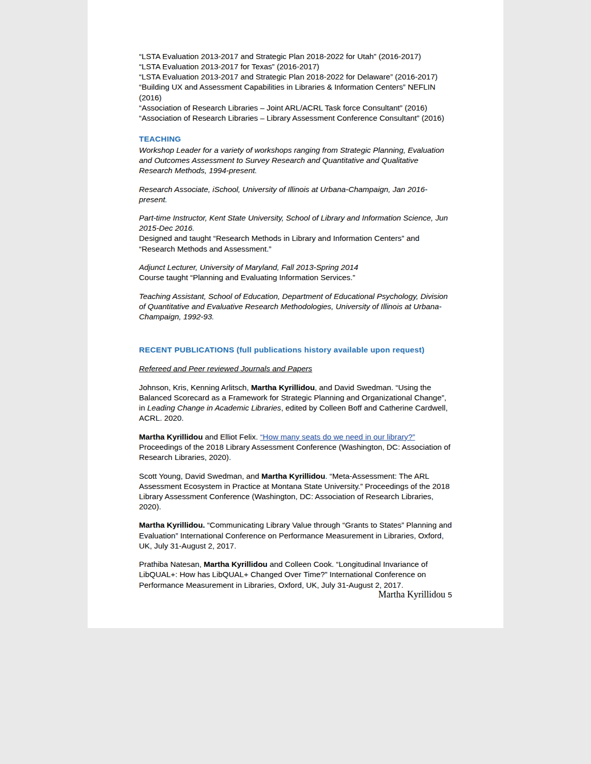“LSTA Evaluation 2013-2017 and Strategic Plan 2018-2022 for Utah” (2016-2017)
“LSTA Evaluation 2013-2017 for Texas” (2016-2017)
“LSTA Evaluation 2013-2017 and Strategic Plan 2018-2022 for Delaware” (2016-2017)
“Building UX and Assessment Capabilities in Libraries & Information Centers” NEFLIN (2016)
“Association of Research Libraries – Joint ARL/ACRL Task force Consultant” (2016)
“Association of Research Libraries – Library Assessment Conference Consultant” (2016)
TEACHING
Workshop Leader for a variety of workshops ranging from Strategic Planning, Evaluation and Outcomes Assessment to Survey Research and Quantitative and Qualitative Research Methods, 1994-present.
Research Associate, iSchool, University of Illinois at Urbana-Champaign, Jan 2016-present.
Part-time Instructor, Kent State University, School of Library and Information Science, Jun 2015-Dec 2016.
Designed and taught “Research Methods in Library and Information Centers” and “Research Methods and Assessment.”
Adjunct Lecturer, University of Maryland, Fall 2013-Spring 2014
Course taught “Planning and Evaluating Information Services.”
Teaching Assistant, School of Education, Department of Educational Psychology, Division of Quantitative and Evaluative Research Methodologies, University of Illinois at Urbana-Champaign, 1992-93.
RECENT PUBLICATIONS (full publications history available upon request)
Refereed and Peer reviewed Journals and Papers
Johnson, Kris, Kenning Arlitsch, Martha Kyrillidou, and David Swedman. “Using the Balanced Scorecard as a Framework for Strategic Planning and Organizational Change”, in Leading Change in Academic Libraries, edited by Colleen Boff and Catherine Cardwell, ACRL. 2020.
Martha Kyrillidou and Elliot Felix. “How many seats do we need in our library?” Proceedings of the 2018 Library Assessment Conference (Washington, DC: Association of Research Libraries, 2020).
Scott Young, David Swedman, and Martha Kyrillidou. “Meta-Assessment: The ARL Assessment Ecosystem in Practice at Montana State University.” Proceedings of the 2018 Library Assessment Conference (Washington, DC: Association of Research Libraries, 2020).
Martha Kyrillidou. “Communicating Library Value through “Grants to States” Planning and Evaluation” International Conference on Performance Measurement in Libraries, Oxford, UK, July 31-August 2, 2017.
Prathiba Natesan, Martha Kyrillidou and Colleen Cook. “Longitudinal Invariance of LibQUAL+: How has LibQUAL+ Changed Over Time?” International Conference on Performance Measurement in Libraries, Oxford, UK, July 31-August 2, 2017.
Martha Kyrillidou5